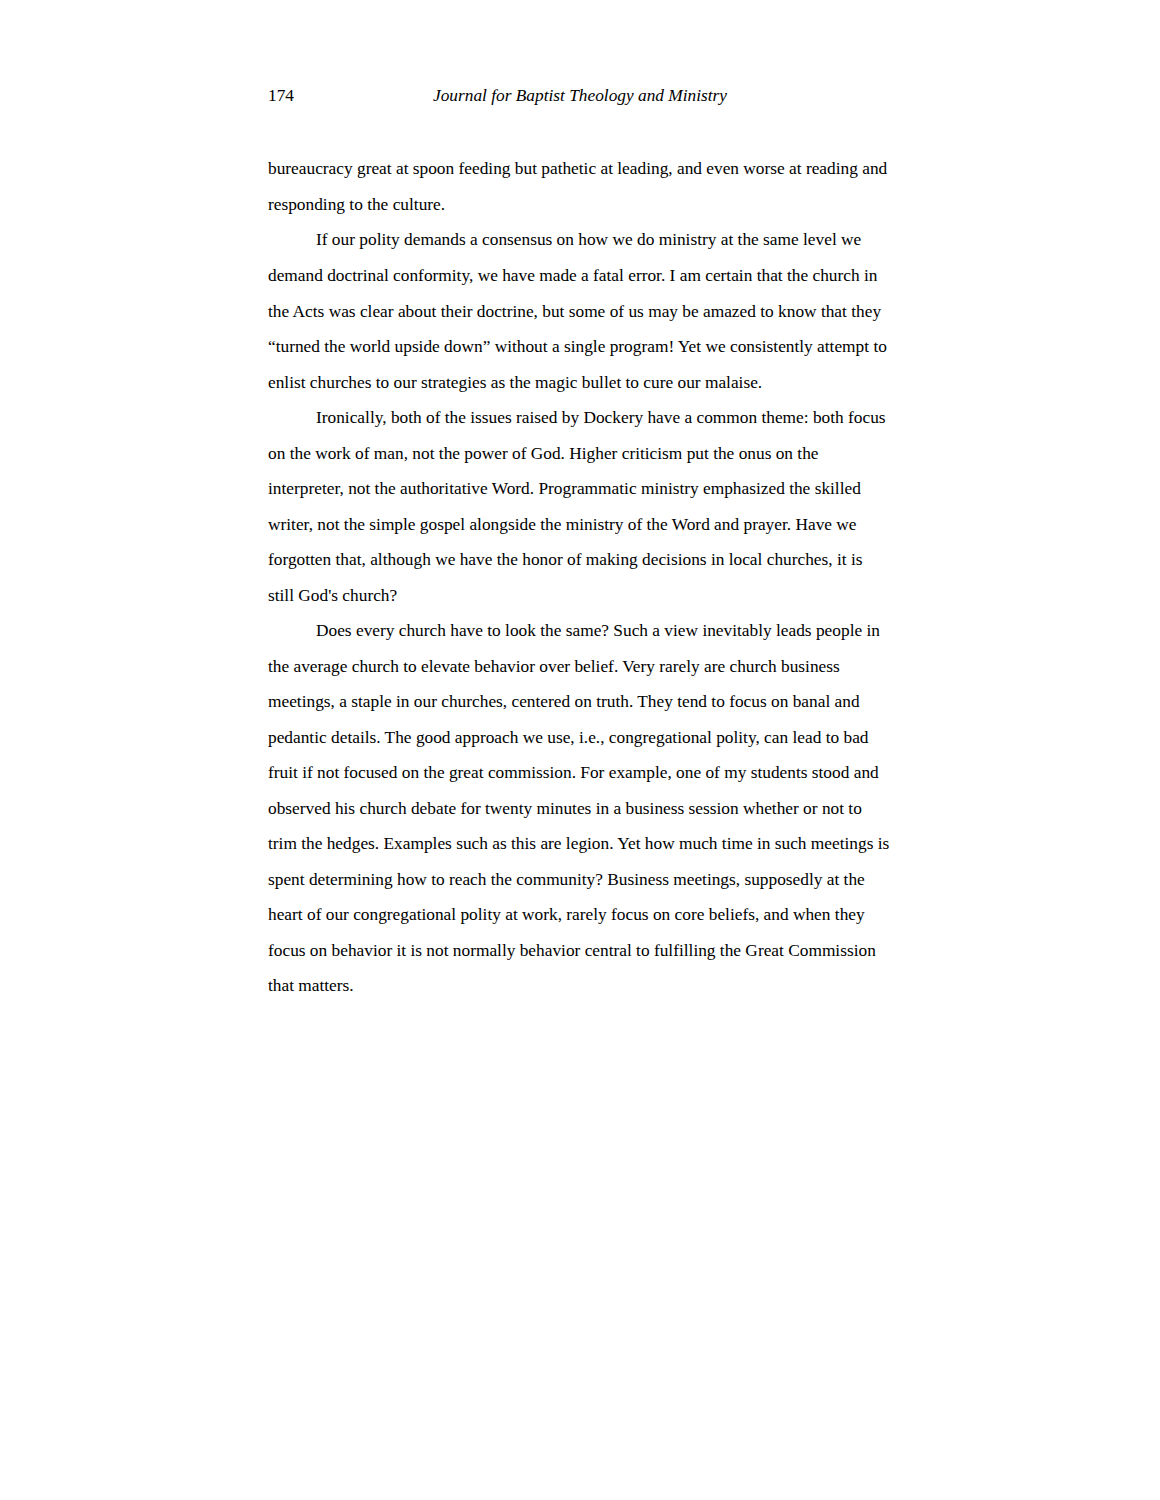174 Journal for Baptist Theology and Ministry
bureaucracy great at spoon feeding but pathetic at leading, and even worse at reading and responding to the culture.
If our polity demands a consensus on how we do ministry at the same level we demand doctrinal conformity, we have made a fatal error. I am certain that the church in the Acts was clear about their doctrine, but some of us may be amazed to know that they “turned the world upside down” without a single program! Yet we consistently attempt to enlist churches to our strategies as the magic bullet to cure our malaise.
Ironically, both of the issues raised by Dockery have a common theme: both focus on the work of man, not the power of God. Higher criticism put the onus on the interpreter, not the authoritative Word. Programmatic ministry emphasized the skilled writer, not the simple gospel alongside the ministry of the Word and prayer. Have we forgotten that, although we have the honor of making decisions in local churches, it is still God's church?
Does every church have to look the same? Such a view inevitably leads people in the average church to elevate behavior over belief. Very rarely are church business meetings, a staple in our churches, centered on truth. They tend to focus on banal and pedantic details. The good approach we use, i.e., congregational polity, can lead to bad fruit if not focused on the great commission. For example, one of my students stood and observed his church debate for twenty minutes in a business session whether or not to trim the hedges. Examples such as this are legion. Yet how much time in such meetings is spent determining how to reach the community? Business meetings, supposedly at the heart of our congregational polity at work, rarely focus on core beliefs, and when they focus on behavior it is not normally behavior central to fulfilling the Great Commission that matters.